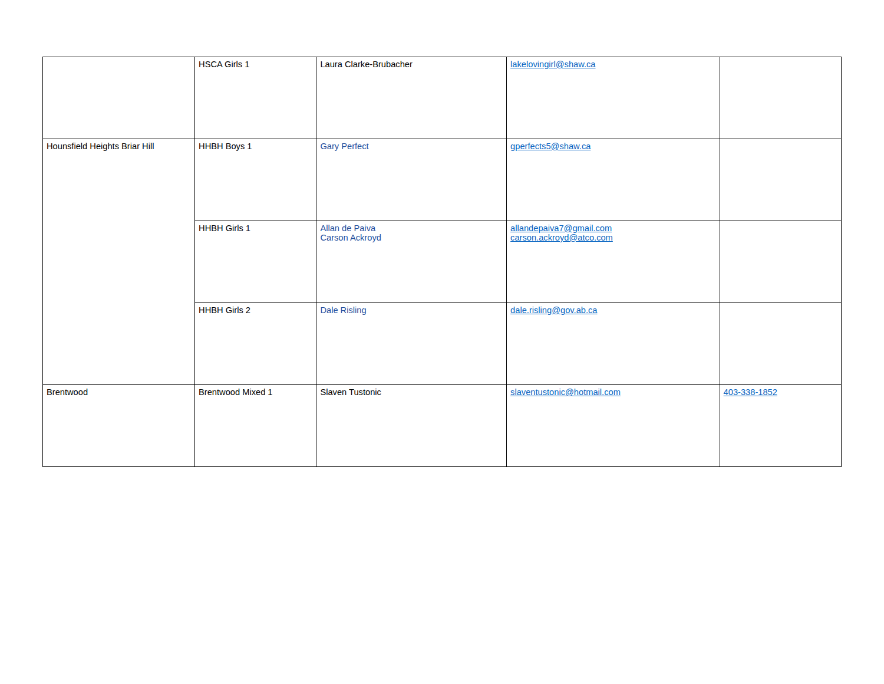| | HSCA Girls 1 | Laura Clarke-Brubacher | lakelovingirl@shaw.ca | |
| Hounsfield Heights Briar Hill | HHBH Boys 1 | Gary Perfect | gperfects5@shaw.ca | |
| HHBH Girls 1 | Allan de Paiva Carson Ackroyd | allandepaiva7@gmail.com carson.ackroyd@atco.com | |
| HHBH Girls 2 | Dale Risling | dale.risling@gov.ab.ca | |
| Brentwood | Brentwood Mixed 1 | Slaven Tustonic | slaventustonic@hotmail.com | 403-338-1852 |